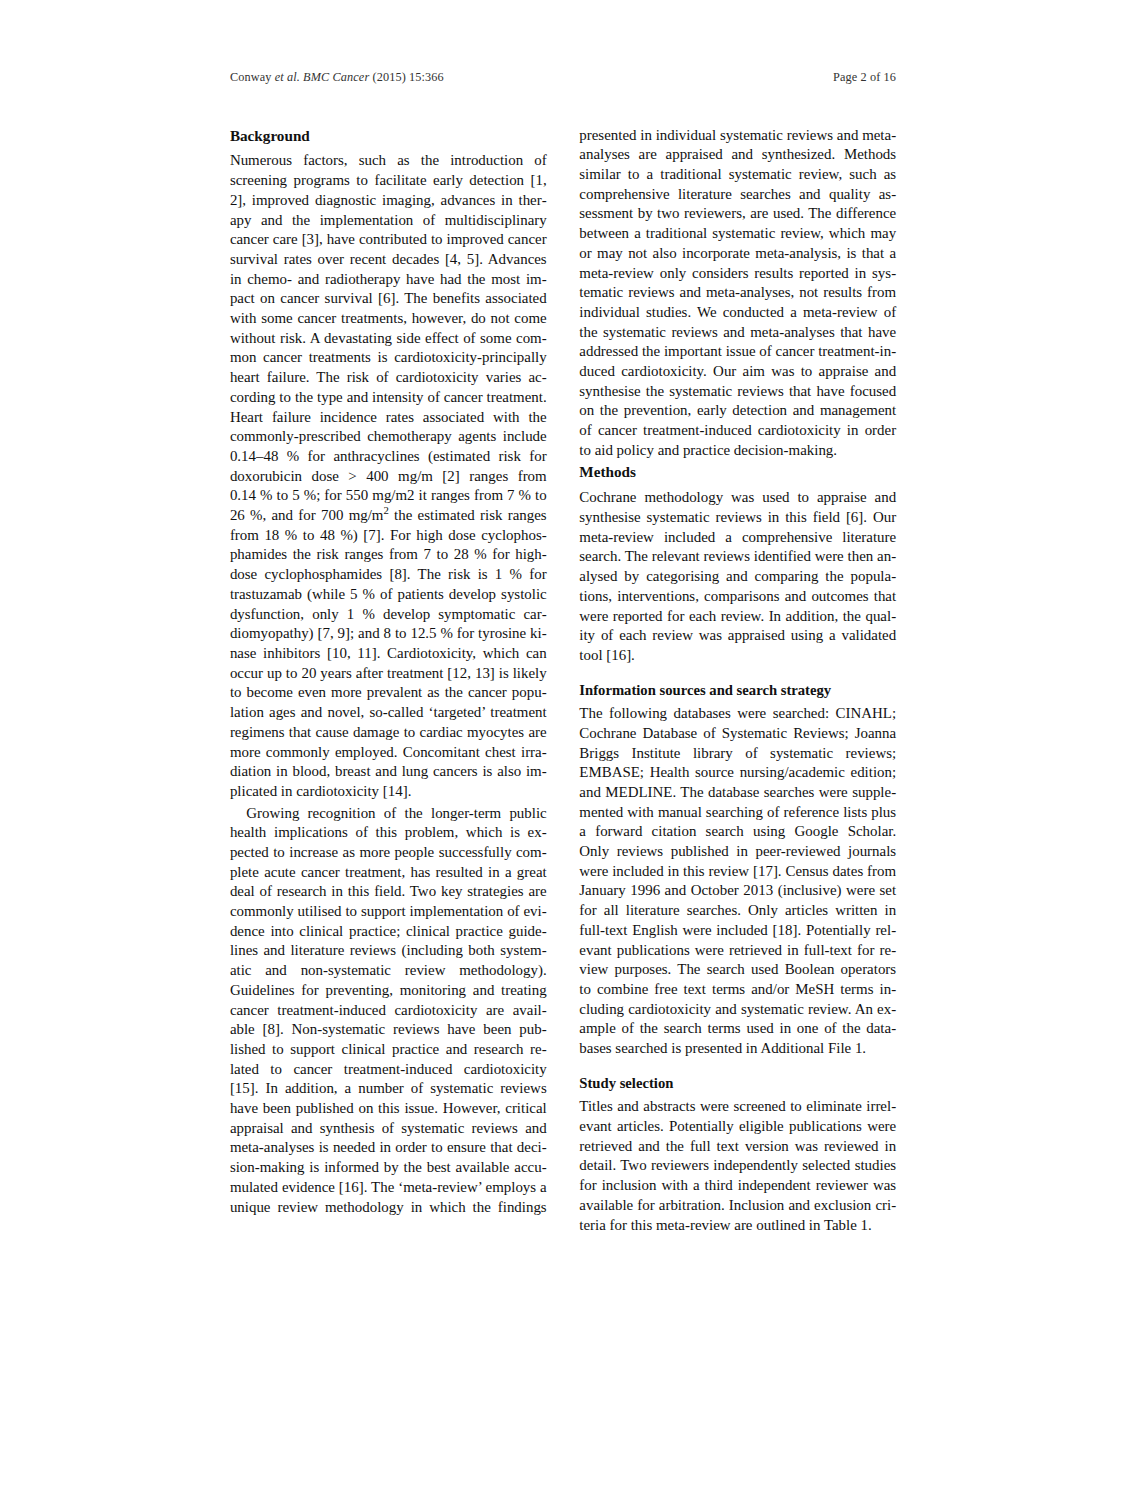Conway et al. BMC Cancer (2015) 15:366
Page 2 of 16
Background
Numerous factors, such as the introduction of screening programs to facilitate early detection [1, 2], improved diagnostic imaging, advances in therapy and the implementation of multidisciplinary cancer care [3], have contributed to improved cancer survival rates over recent decades [4, 5]. Advances in chemo- and radiotherapy have had the most impact on cancer survival [6]. The benefits associated with some cancer treatments, however, do not come without risk. A devastating side effect of some common cancer treatments is cardiotoxicity-principally heart failure. The risk of cardiotoxicity varies according to the type and intensity of cancer treatment. Heart failure incidence rates associated with the commonly-prescribed chemotherapy agents include 0.14–48 % for anthracyclines (estimated risk for doxorubicin dose > 400 mg/m [2] ranges from 0.14 % to 5 %; for 550 mg/m2 it ranges from 7 % to 26 %, and for 700 mg/m2 the estimated risk ranges from 18 % to 48 %) [7]. For high dose cyclophosphamides the risk ranges from 7 to 28 % for high-dose cyclophosphamides [8]. The risk is 1 % for trastuzamab (while 5 % of patients develop systolic dysfunction, only 1 % develop symptomatic cardiomyopathy) [7, 9]; and 8 to 12.5 % for tyrosine kinase inhibitors [10, 11]. Cardiotoxicity, which can occur up to 20 years after treatment [12, 13] is likely to become even more prevalent as the cancer population ages and novel, so-called ‘targeted’ treatment regimens that cause damage to cardiac myocytes are more commonly employed. Concomitant chest irradiation in blood, breast and lung cancers is also implicated in cardiotoxicity [14].
Growing recognition of the longer-term public health implications of this problem, which is expected to increase as more people successfully complete acute cancer treatment, has resulted in a great deal of research in this field. Two key strategies are commonly utilised to support implementation of evidence into clinical practice; clinical practice guidelines and literature reviews (including both systematic and non-systematic review methodology). Guidelines for preventing, monitoring and treating cancer treatment-induced cardiotoxicity are available [8]. Non-systematic reviews have been published to support clinical practice and research related to cancer treatment-induced cardiotoxicity [15]. In addition, a number of systematic reviews have been published on this issue. However, critical appraisal and synthesis of systematic reviews and meta-analyses is needed in order to ensure that decision-making is informed by the best available accumulated evidence [16]. The ‘meta-review’ employs a unique review methodology in which the findings presented in individual systematic reviews and meta-analyses are appraised and synthesized. Methods similar to a traditional systematic review, such as comprehensive literature searches and quality assessment by two reviewers, are used. The difference between a traditional systematic review, which may or may not also incorporate meta-analysis, is that a meta-review only considers results reported in systematic reviews and meta-analyses, not results from individual studies. We conducted a meta-review of the systematic reviews and meta-analyses that have addressed the important issue of cancer treatment-induced cardiotoxicity. Our aim was to appraise and synthesise the systematic reviews that have focused on the prevention, early detection and management of cancer treatment-induced cardiotoxicity in order to aid policy and practice decision-making.
Methods
Cochrane methodology was used to appraise and synthesise systematic reviews in this field [6]. Our meta-review included a comprehensive literature search. The relevant reviews identified were then analysed by categorising and comparing the populations, interventions, comparisons and outcomes that were reported for each review. In addition, the quality of each review was appraised using a validated tool [16].
Information sources and search strategy
The following databases were searched: CINAHL; Cochrane Database of Systematic Reviews; Joanna Briggs Institute library of systematic reviews; EMBASE; Health source nursing/academic edition; and MEDLINE. The database searches were supplemented with manual searching of reference lists plus a forward citation search using Google Scholar. Only reviews published in peer-reviewed journals were included in this review [17]. Census dates from January 1996 and October 2013 (inclusive) were set for all literature searches. Only articles written in full-text English were included [18]. Potentially relevant publications were retrieved in full-text for review purposes. The search used Boolean operators to combine free text terms and/or MeSH terms including cardiotoxicity and systematic review. An example of the search terms used in one of the databases searched is presented in Additional File 1.
Study selection
Titles and abstracts were screened to eliminate irrelevant articles. Potentially eligible publications were retrieved and the full text version was reviewed in detail. Two reviewers independently selected studies for inclusion with a third independent reviewer was available for arbitration. Inclusion and exclusion criteria for this meta-review are outlined in Table 1.